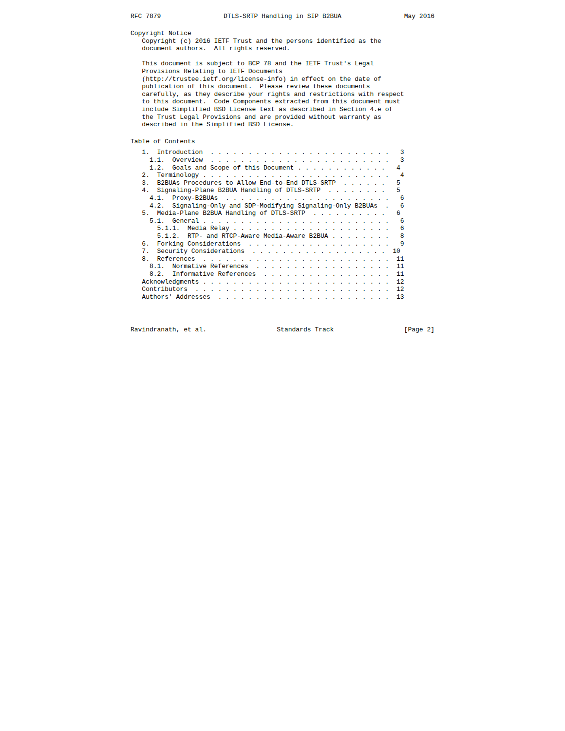RFC 7879 DTLS-SRTP Handling in SIP B2BUA May 2016
Copyright Notice
   Copyright (c) 2016 IETF Trust and the persons identified as the
   document authors.  All rights reserved.

   This document is subject to BCP 78 and the IETF Trust's Legal
   Provisions Relating to IETF Documents
   (http://trustee.ietf.org/license-info) in effect on the date of
   publication of this document.  Please review these documents
   carefully, as they describe your rights and restrictions with respect
   to this document.  Code Components extracted from this document must
   include Simplified BSD License text as described in Section 4.e of
   the Trust Legal Provisions and are provided without warranty as
   described in the Simplified BSD License.
Table of Contents
   1.  Introduction  . . . . . . . . . . . . . . . . . . . . . . . .   3
     1.1.  Overview  . . . . . . . . . . . . . . . . . . . . . . . .   3
     1.2.  Goals and Scope of this Document . . . . . . . . . . . .   4
   2.  Terminology . . . . . . . . . . . . . . . . . . . . . . . . .   4
   3.  B2BUAs Procedures to Allow End-to-End DTLS-SRTP  . . . . . .   5
   4.  Signaling-Plane B2BUA Handling of DTLS-SRTP  . . . . . . . .   5
     4.1.  Proxy-B2BUAs  . . . . . . . . . . . . . . . . . . . . . .   6
     4.2.  Signaling-Only and SDP-Modifying Signaling-Only B2BUAs  .   6
   5.  Media-Plane B2BUA Handling of DTLS-SRTP  . . . . . . . . . .   6
     5.1.  General . . . . . . . . . . . . . . . . . . . . . . . . .   6
       5.1.1.  Media Relay . . . . . . . . . . . . . . . . . . . . .   6
       5.1.2.  RTP- and RTCP-Aware Media-Aware B2BUA . . . . . . . .   8
   6.  Forking Considerations  . . . . . . . . . . . . . . . . . . .   9
   7.  Security Considerations  . . . . . . . . . . . . . . . . . .  10
   8.  References  . . . . . . . . . . . . . . . . . . . . . . . . .  11
     8.1.  Normative References  . . . . . . . . . . . . . . . . . .  11
     8.2.  Informative References  . . . . . . . . . . . . . . . . .  11
   Acknowledgments . . . . . . . . . . . . . . . . . . . . . . . . .  12
   Contributors  . . . . . . . . . . . . . . . . . . . . . . . . . .  12
   Authors' Addresses  . . . . . . . . . . . . . . . . . . . . . . .  13
Ravindranath, et al. Standards Track [Page 2]